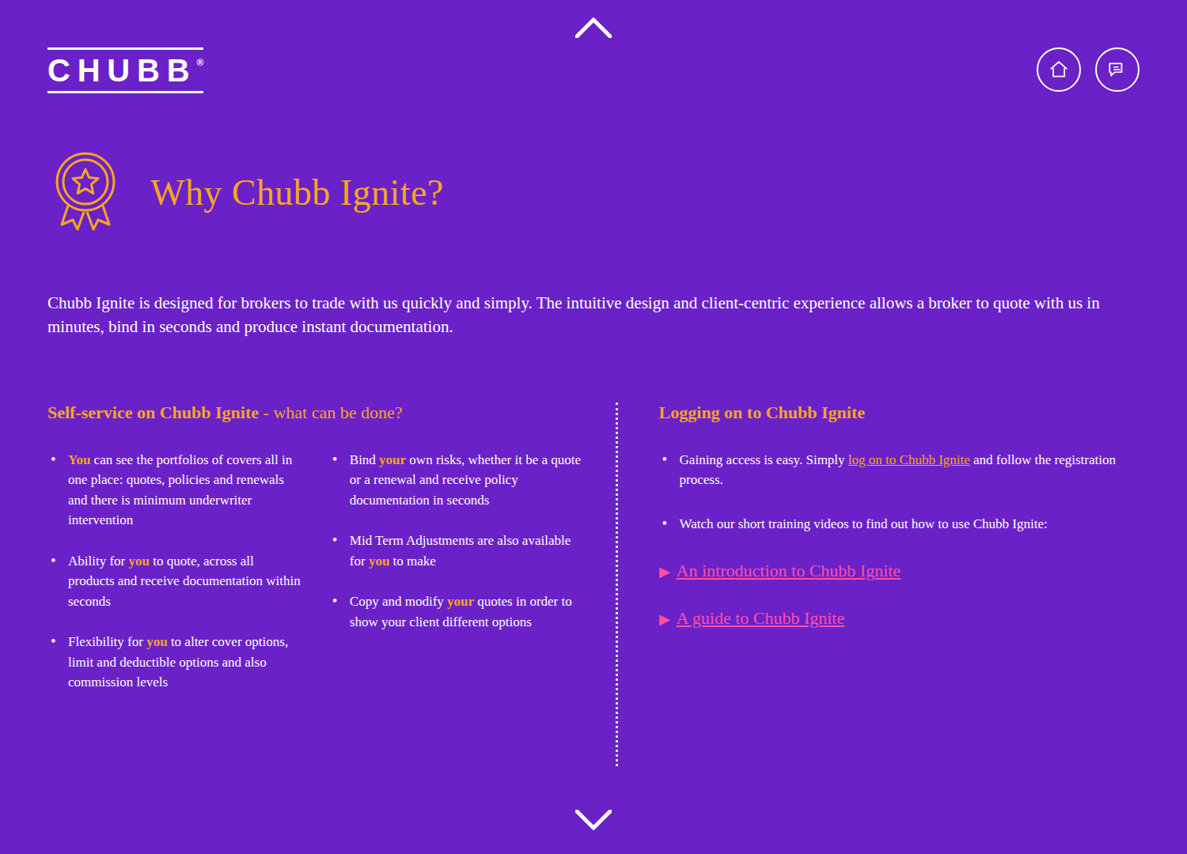CHUBB®
Why Chubb Ignite?
Chubb Ignite is designed for brokers to trade with us quickly and simply. The intuitive design and client-centric experience allows a broker to quote with us in minutes, bind in seconds and produce instant documentation.
Self-service on Chubb Ignite - what can be done?
You can see the portfolios of covers all in one place: quotes, policies and renewals and there is minimum underwriter intervention
Ability for you to quote, across all products and receive documentation within seconds
Flexibility for you to alter cover options, limit and deductible options and also commission levels
Bind your own risks, whether it be a quote or a renewal and receive policy documentation in seconds
Mid Term Adjustments are also available for you to make
Copy and modify your quotes in order to show your client different options
Logging on to Chubb Ignite
Gaining access is easy. Simply log on to Chubb Ignite and follow the registration process.
Watch our short training videos to find out how to use Chubb Ignite:
▶An introduction to Chubb Ignite ▶A guide to Chubb Ignite